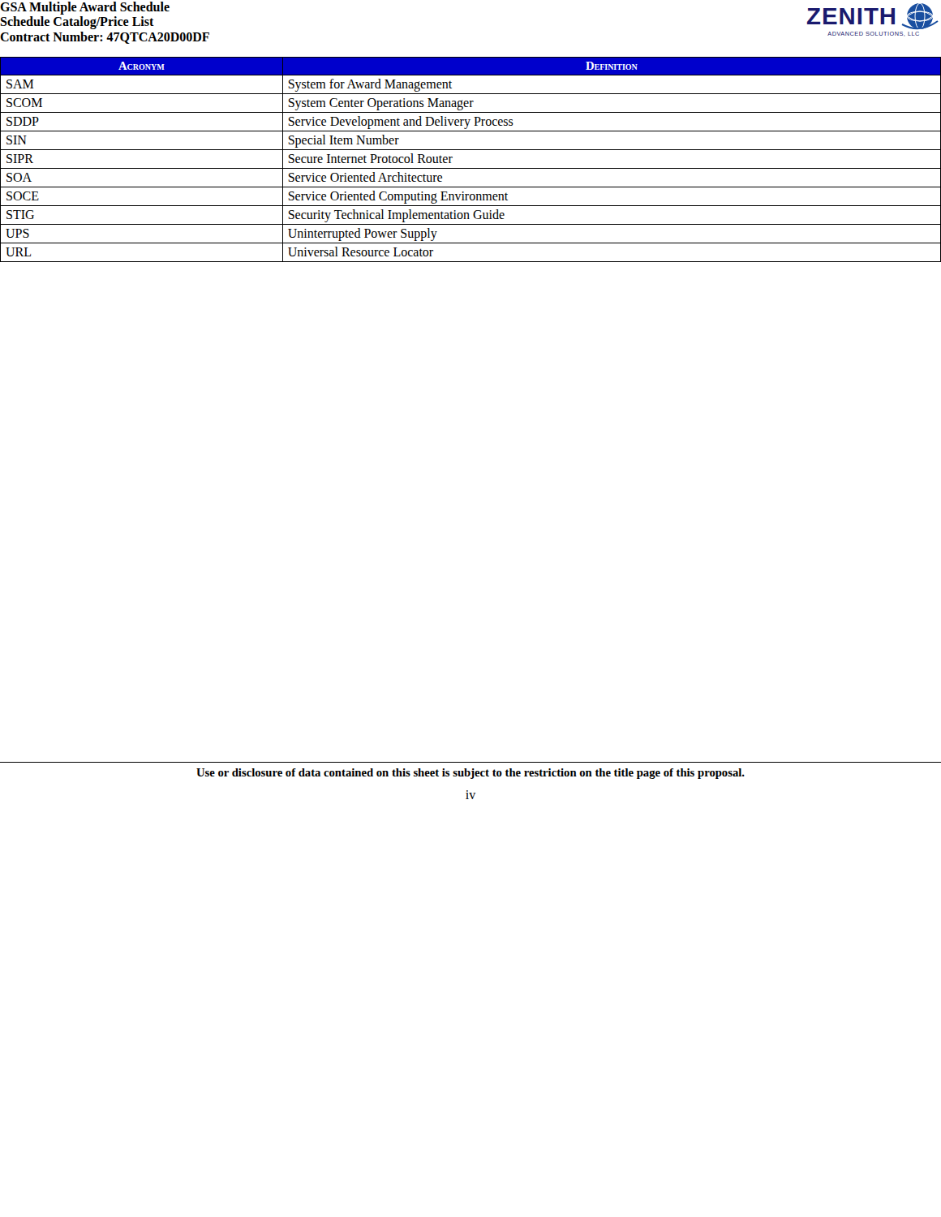GSA Multiple Award Schedule
Schedule Catalog/Price List
Contract Number: 47QTCA20D00DF
ZENITH ADVANCED SOLUTIONS, LLC
| Acronym | Definition |
| --- | --- |
| SAM | System for Award Management |
| SCOM | System Center Operations Manager |
| SDDP | Service Development and Delivery Process |
| SIN | Special Item Number |
| SIPR | Secure Internet Protocol Router |
| SOA | Service Oriented Architecture |
| SOCE | Service Oriented Computing Environment |
| STIG | Security Technical Implementation Guide |
| UPS | Uninterrupted Power Supply |
| URL | Universal Resource Locator |
Use or disclosure of data contained on this sheet is subject to the restriction on the title page of this proposal.
iv